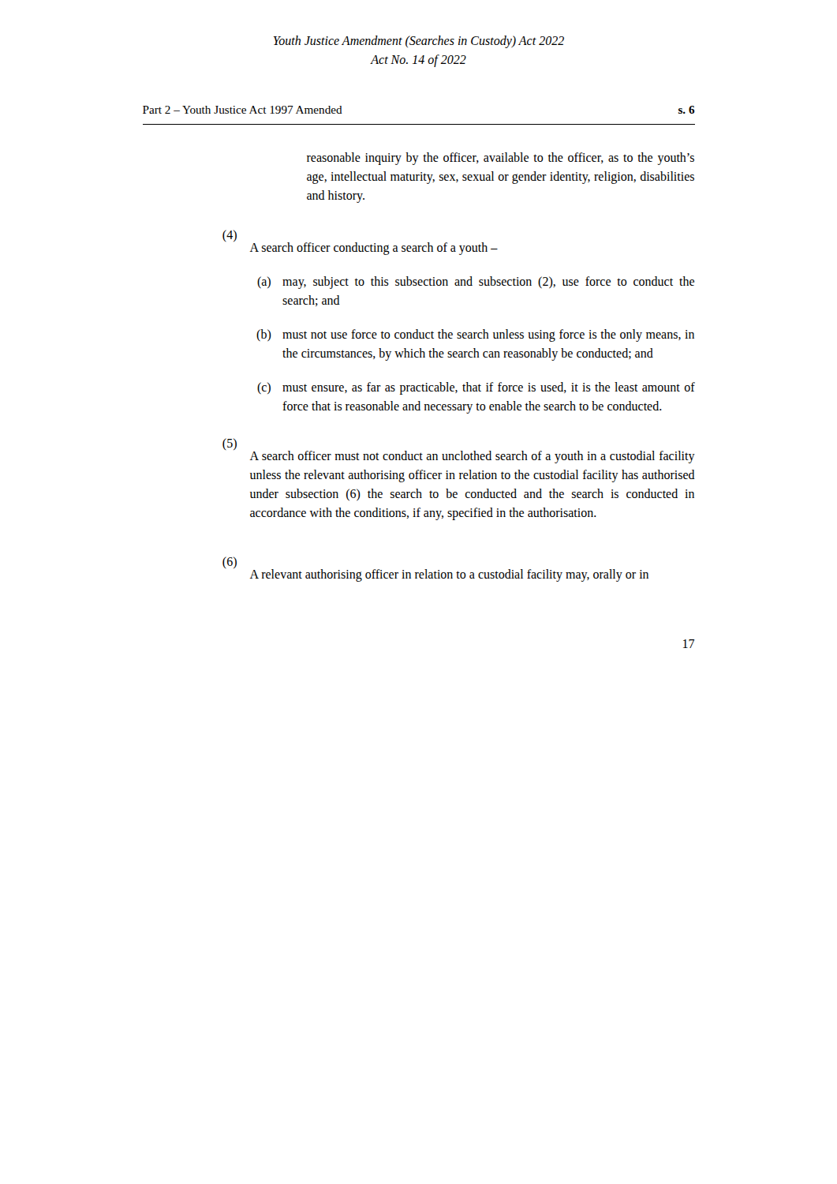Youth Justice Amendment (Searches in Custody) Act 2022 Act No. 14 of 2022
Part 2 – Youth Justice Act 1997 Amended s. 6
reasonable inquiry by the officer, available to the officer, as to the youth’s age, intellectual maturity, sex, sexual or gender identity, religion, disabilities and history.
(4)
A search officer conducting a search of a youth –
(a)
may, subject to this subsection and subsection (2), use force to conduct the search; and
(b)
must not use force to conduct the search unless using force is the only means, in the circumstances, by which the search can reasonably be conducted; and
(c)
must ensure, as far as practicable, that if force is used, it is the least amount of force that is reasonable and necessary to enable the search to be conducted.
(5)
A search officer must not conduct an unclothed search of a youth in a custodial facility unless the relevant authorising officer in relation to the custodial facility has authorised under subsection (6) the search to be conducted and the search is conducted in accordance with the conditions, if any, specified in the authorisation.
(6)
A relevant authorising officer in relation to a custodial facility may, orally or in
17